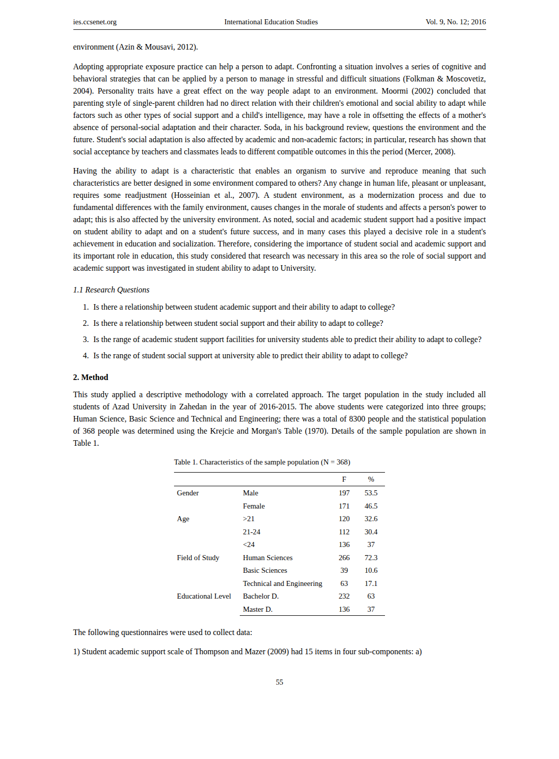ies.ccsenet.org International Education Studies Vol. 9, No. 12; 2016
environment (Azin & Mousavi, 2012).
Adopting appropriate exposure practice can help a person to adapt. Confronting a situation involves a series of cognitive and behavioral strategies that can be applied by a person to manage in stressful and difficult situations (Folkman & Moscovetiz, 2004). Personality traits have a great effect on the way people adapt to an environment. Moormi (2002) concluded that parenting style of single-parent children had no direct relation with their children's emotional and social ability to adapt while factors such as other types of social support and a child's intelligence, may have a role in offsetting the effects of a mother's absence of personal-social adaptation and their character. Soda, in his background review, questions the environment and the future. Student's social adaptation is also affected by academic and non-academic factors; in particular, research has shown that social acceptance by teachers and classmates leads to different compatible outcomes in this the period (Mercer, 2008).
Having the ability to adapt is a characteristic that enables an organism to survive and reproduce meaning that such characteristics are better designed in some environment compared to others? Any change in human life, pleasant or unpleasant, requires some readjustment (Hosseinian et al., 2007). A student environment, as a modernization process and due to fundamental differences with the family environment, causes changes in the morale of students and affects a person's power to adapt; this is also affected by the university environment. As noted, social and academic student support had a positive impact on student ability to adapt and on a student's future success, and in many cases this played a decisive role in a student's achievement in education and socialization. Therefore, considering the importance of student social and academic support and its important role in education, this study considered that research was necessary in this area so the role of social support and academic support was investigated in student ability to adapt to University.
1.1 Research Questions
Is there a relationship between student academic support and their ability to adapt to college?
Is there a relationship between student social support and their ability to adapt to college?
Is the range of academic student support facilities for university students able to predict their ability to adapt to college?
Is the range of student social support at university able to predict their ability to adapt to college?
2. Method
This study applied a descriptive methodology with a correlated approach. The target population in the study included all students of Azad University in Zahedan in the year of 2016-2015. The above students were categorized into three groups; Human Science, Basic Science and Technical and Engineering; there was a total of 8300 people and the statistical population of 368 people was determined using the Krejcie and Morgan's Table (1970). Details of the sample population are shown in Table 1.
Table 1. Characteristics of the sample population (N = 368)
| | F | % |
| --- | --- | --- |
| Gender | Male | 197 | 53.5 |
| Female | 171 | 46.5 |
| Age | >21 | 120 | 32.6 |
| 21-24 | 112 | 30.4 |
| <24 | 136 | 37 |
| Field of Study | Human Sciences | 266 | 72.3 |
| Basic Sciences | 39 | 10.6 |
| Technical and Engineering | 63 | 17.1 |
| Educational Level | Bachelor D. | 232 | 63 |
| Master D. | 136 | 37 |
The following questionnaires were used to collect data:
1) Student academic support scale of Thompson and Mazer (2009) had 15 items in four sub-components: a)
55